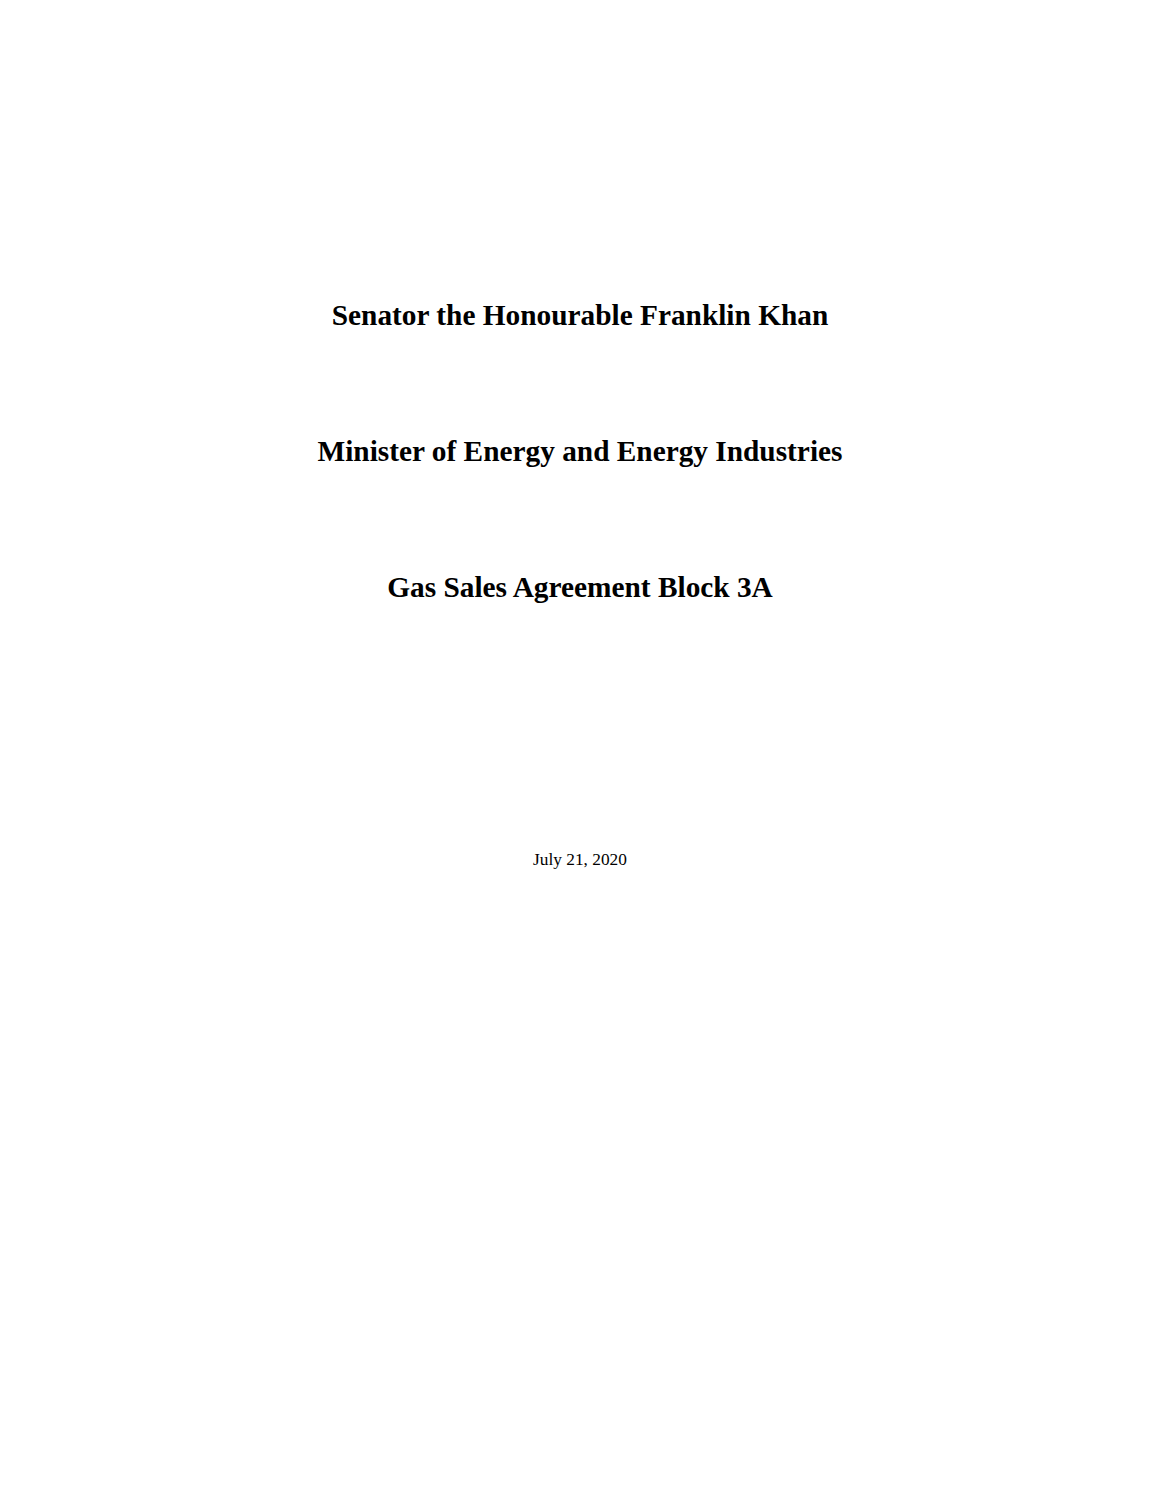Senator the Honourable Franklin Khan
Minister of Energy and Energy Industries
Gas Sales Agreement Block 3A
July 21, 2020